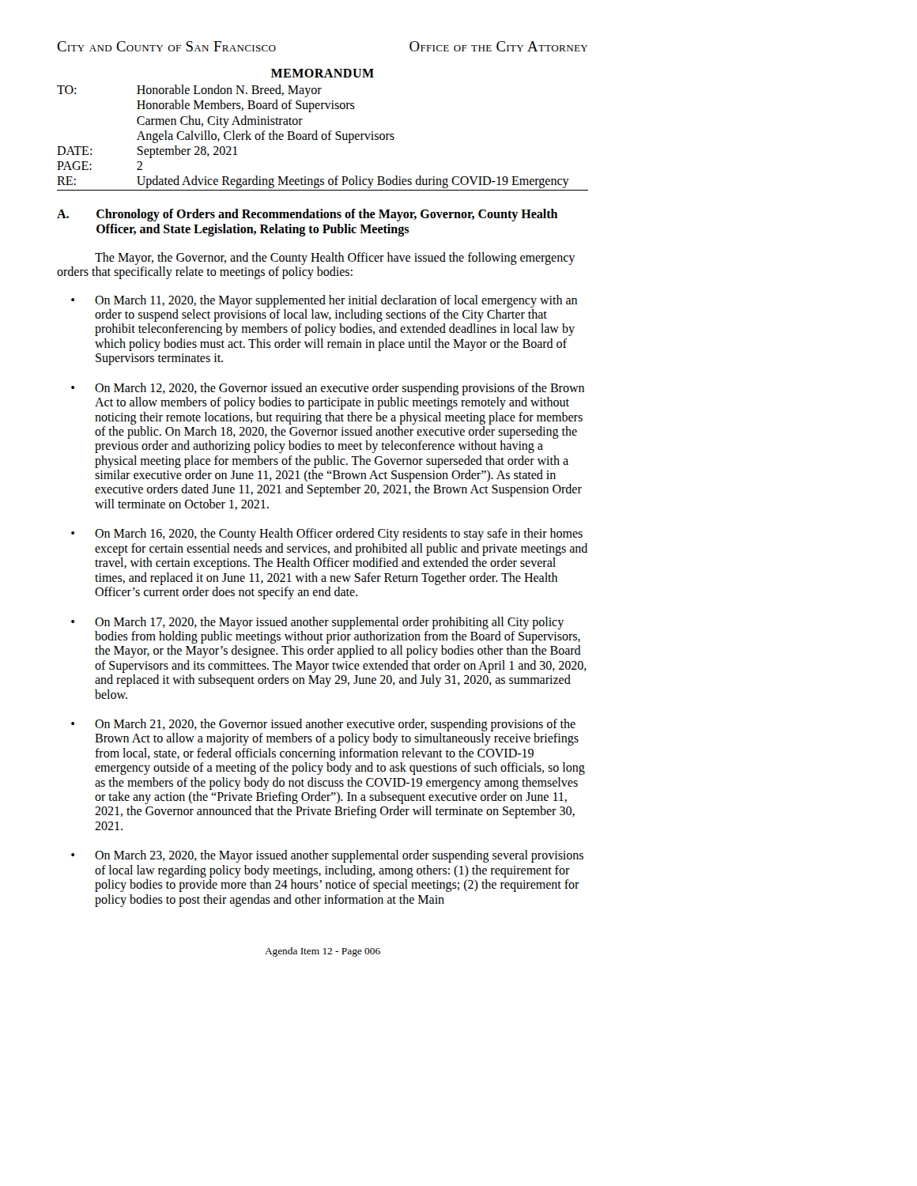City and County of San Francisco Office of the City Attorney
MEMORANDUM
| TO: | Honorable London N. Breed, Mayor |
| | Honorable Members, Board of Supervisors |
| | Carmen Chu, City Administrator |
| | Angela Calvillo, Clerk of the Board of Supervisors |
| DATE: | September 28, 2021 |
| PAGE: | 2 |
| RE: | Updated Advice Regarding Meetings of Policy Bodies during COVID-19 Emergency |
A. Chronology of Orders and Recommendations of the Mayor, Governor, County Health Officer, and State Legislation, Relating to Public Meetings
The Mayor, the Governor, and the County Health Officer have issued the following emergency orders that specifically relate to meetings of policy bodies:
On March 11, 2020, the Mayor supplemented her initial declaration of local emergency with an order to suspend select provisions of local law, including sections of the City Charter that prohibit teleconferencing by members of policy bodies, and extended deadlines in local law by which policy bodies must act. This order will remain in place until the Mayor or the Board of Supervisors terminates it.
On March 12, 2020, the Governor issued an executive order suspending provisions of the Brown Act to allow members of policy bodies to participate in public meetings remotely and without noticing their remote locations, but requiring that there be a physical meeting place for members of the public. On March 18, 2020, the Governor issued another executive order superseding the previous order and authorizing policy bodies to meet by teleconference without having a physical meeting place for members of the public. The Governor superseded that order with a similar executive order on June 11, 2021 (the “Brown Act Suspension Order”). As stated in executive orders dated June 11, 2021 and September 20, 2021, the Brown Act Suspension Order will terminate on October 1, 2021.
On March 16, 2020, the County Health Officer ordered City residents to stay safe in their homes except for certain essential needs and services, and prohibited all public and private meetings and travel, with certain exceptions. The Health Officer modified and extended the order several times, and replaced it on June 11, 2021 with a new Safer Return Together order. The Health Officer’s current order does not specify an end date.
On March 17, 2020, the Mayor issued another supplemental order prohibiting all City policy bodies from holding public meetings without prior authorization from the Board of Supervisors, the Mayor, or the Mayor’s designee. This order applied to all policy bodies other than the Board of Supervisors and its committees. The Mayor twice extended that order on April 1 and 30, 2020, and replaced it with subsequent orders on May 29, June 20, and July 31, 2020, as summarized below.
On March 21, 2020, the Governor issued another executive order, suspending provisions of the Brown Act to allow a majority of members of a policy body to simultaneously receive briefings from local, state, or federal officials concerning information relevant to the COVID-19 emergency outside of a meeting of the policy body and to ask questions of such officials, so long as the members of the policy body do not discuss the COVID-19 emergency among themselves or take any action (the “Private Briefing Order”). In a subsequent executive order on June 11, 2021, the Governor announced that the Private Briefing Order will terminate on September 30, 2021.
On March 23, 2020, the Mayor issued another supplemental order suspending several provisions of local law regarding policy body meetings, including, among others: (1) the requirement for policy bodies to provide more than 24 hours’ notice of special meetings; (2) the requirement for policy bodies to post their agendas and other information at the Main
Agenda Item 12 - Page 006